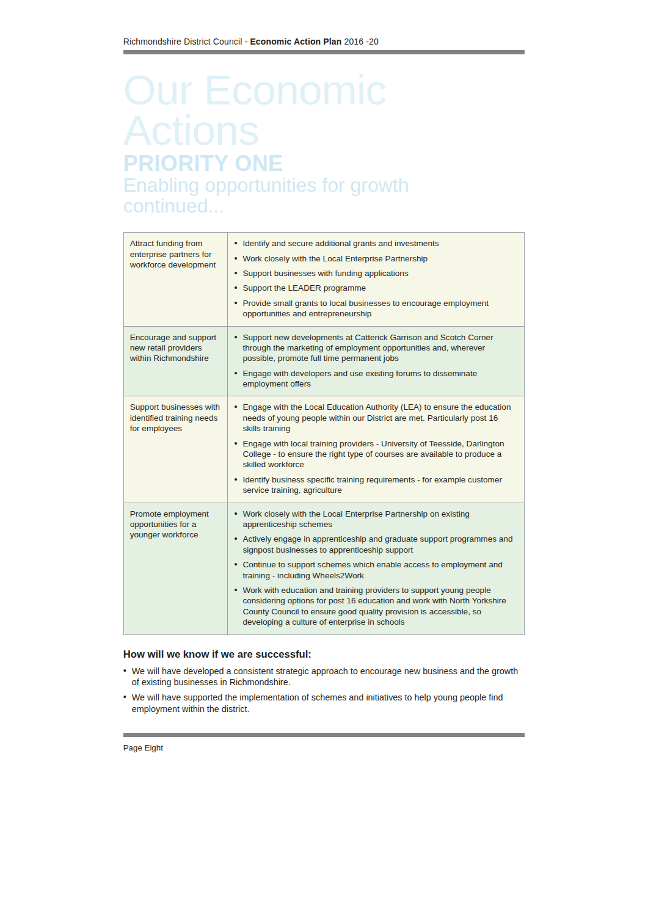Richmondshire District Council - Economic Action Plan 2016 -20
Our Economic Actions
PRIORITY ONE
Enabling opportunities for growth
continued...
| Attract funding from enterprise partners for workforce development | Identify and secure additional grants and investments Work closely with the Local Enterprise Partnership Support businesses with funding applications Support the LEADER programme Provide small grants to local businesses to encourage employment opportunities and entrepreneurship |
| Encourage and support new retail providers within Richmondshire | Support new developments at Catterick Garrison and Scotch Corner through the marketing of employment opportunities and, wherever possible, promote full time permanent jobs Engage with developers and use existing forums to disseminate employment offers |
| Support businesses with identified training needs for employees | Engage with the Local Education Authority (LEA) to ensure the education needs of young people within our District are met. Particularly post 16 skills training Engage with local training providers - University of Teesside, Darlington College - to ensure the right type of courses are available to produce a skilled workforce Identify business specific training requirements - for example customer service training, agriculture |
| Promote employment opportunities for a younger workforce | Work closely with the Local Enterprise Partnership on existing apprenticeship schemes Actively engage in apprenticeship and graduate support programmes and signpost businesses to apprenticeship support Continue to support schemes which enable access to employment and training - including Wheels2Work Work with education and training providers to support young people considering options for post 16 education and work with North Yorkshire County Council to ensure good quality provision is accessible, so developing a culture of enterprise in schools |
How will we know if we are successful:
We will have developed a consistent strategic approach to encourage new business and the growth of existing businesses in Richmondshire.
We will have supported the implementation of schemes and initiatives to help young people find employment within the district.
Page Eight